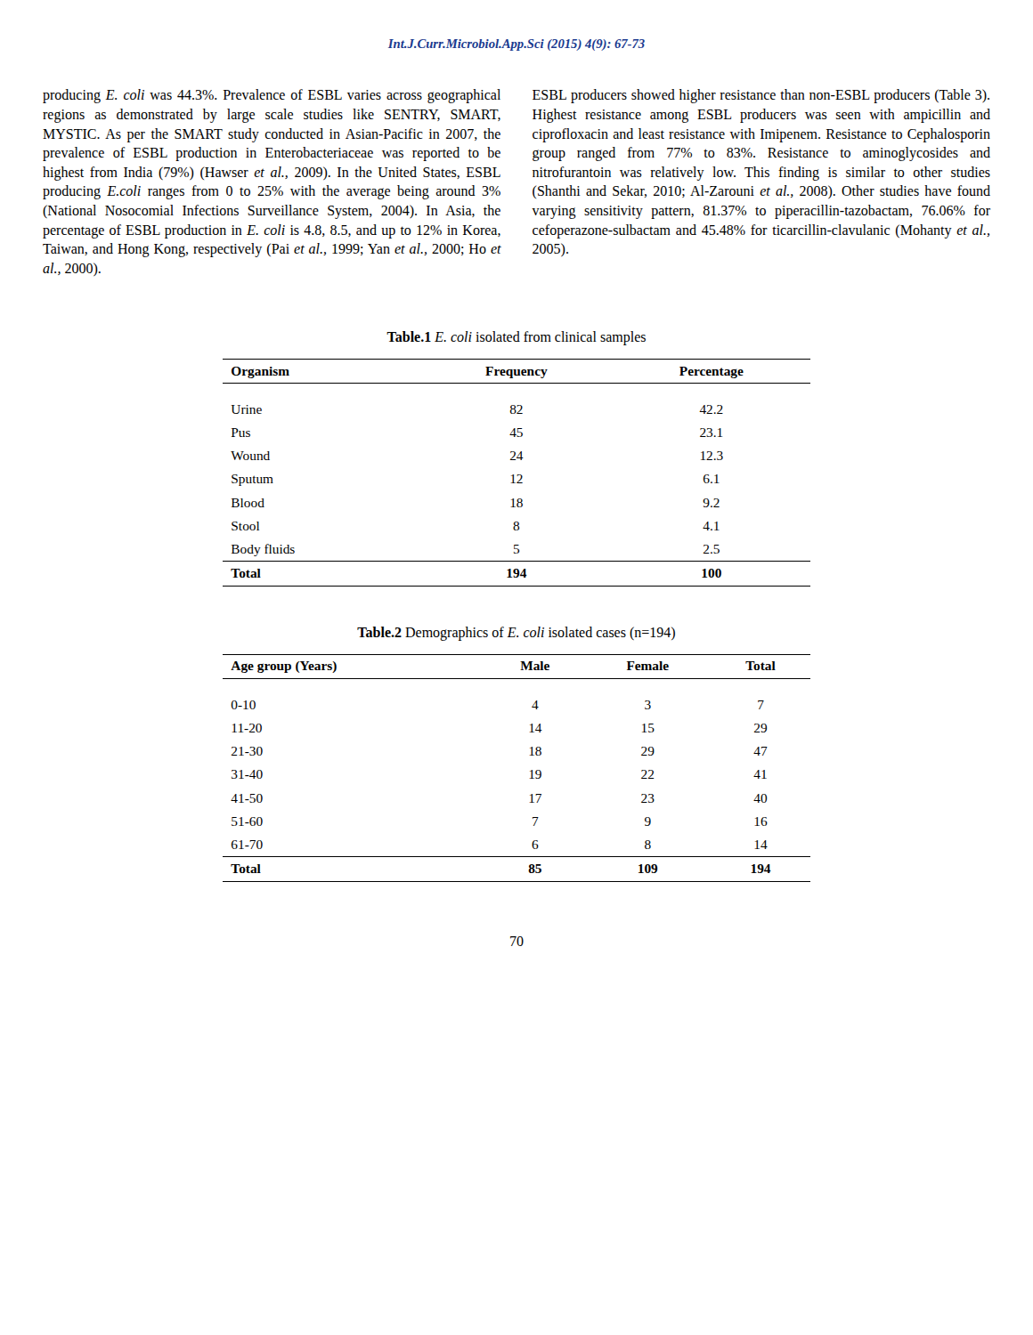Int.J.Curr.Microbiol.App.Sci (2015) 4(9): 67-73
producing E. coli was 44.3%. Prevalence of ESBL varies across geographical regions as demonstrated by large scale studies like SENTRY, SMART, MYSTIC. As per the SMART study conducted in Asian-Pacific in 2007, the prevalence of ESBL production in Enterobacteriaceae was reported to be highest from India (79%) (Hawser et al., 2009). In the United States, ESBL producing E.coli ranges from 0 to 25% with the average being around 3% (National Nosocomial Infections Surveillance System, 2004). In Asia, the percentage of ESBL production in E. coli is 4.8, 8.5, and up to 12% in Korea, Taiwan, and Hong Kong, respectively (Pai et al., 1999; Yan et al., 2000; Ho et al., 2000).
ESBL producers showed higher resistance than non-ESBL producers (Table 3). Highest resistance among ESBL producers was seen with ampicillin and ciprofloxacin and least resistance with Imipenem. Resistance to Cephalosporin group ranged from 77% to 83%. Resistance to aminoglycosides and nitrofurantoin was relatively low. This finding is similar to other studies (Shanthi and Sekar, 2010; Al-Zarouni et al., 2008). Other studies have found varying sensitivity pattern, 81.37% to piperacillin-tazobactam, 76.06% for cefoperazone-sulbactam and 45.48% for ticarcillin-clavulanic (Mohanty et al., 2005).
Table.1 E. coli isolated from clinical samples
| Organism | Frequency | Percentage |
| --- | --- | --- |
| Urine | 82 | 42.2 |
| Pus | 45 | 23.1 |
| Wound | 24 | 12.3 |
| Sputum | 12 | 6.1 |
| Blood | 18 | 9.2 |
| Stool | 8 | 4.1 |
| Body fluids | 5 | 2.5 |
| Total | 194 | 100 |
Table.2 Demographics of E. coli isolated cases (n=194)
| Age group (Years) | Male | Female | Total |
| --- | --- | --- | --- |
| 0-10 | 4 | 3 | 7 |
| 11-20 | 14 | 15 | 29 |
| 21-30 | 18 | 29 | 47 |
| 31-40 | 19 | 22 | 41 |
| 41-50 | 17 | 23 | 40 |
| 51-60 | 7 | 9 | 16 |
| 61-70 | 6 | 8 | 14 |
| Total | 85 | 109 | 194 |
70